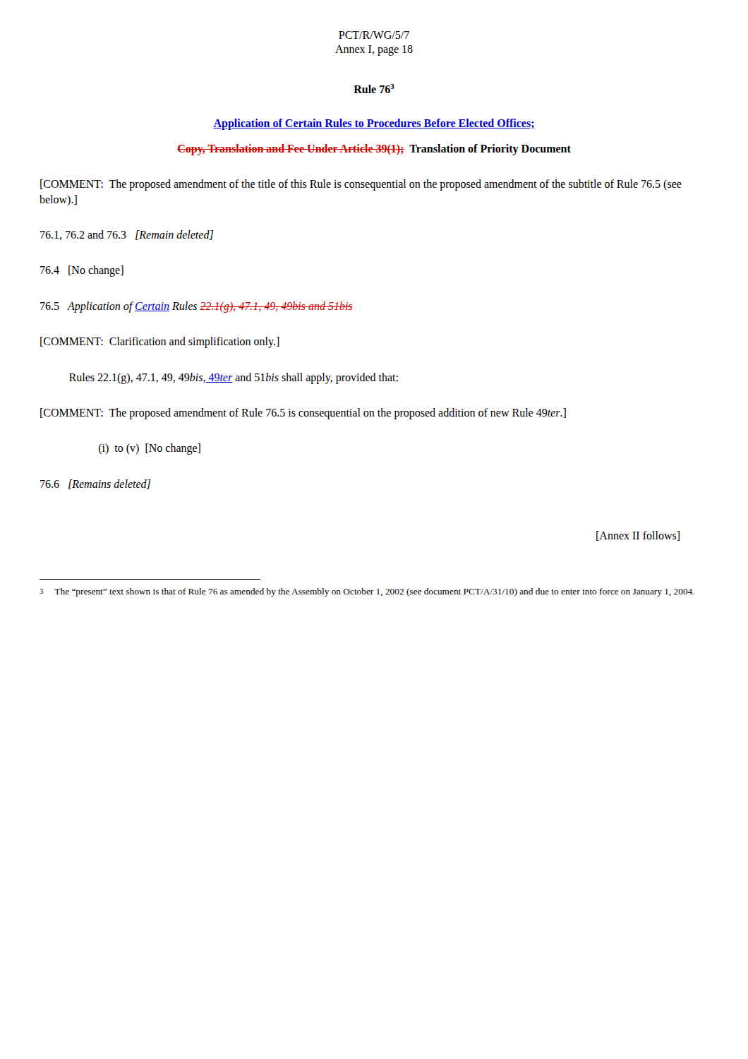PCT/R/WG/5/7
Annex I, page 18
Rule 763
Application of Certain Rules to Procedures Before Elected Offices;
Copy, Translation and Fee Under Article 39(1); Translation of Priority Document
[COMMENT: The proposed amendment of the title of this Rule is consequential on the proposed amendment of the subtitle of Rule 76.5 (see below).]
76.1, 76.2 and 76.3 [Remain deleted]
76.4 [No change]
76.5 Application of Certain Rules 22.1(g), 47.1, 49, 49bis and 51bis
[COMMENT: Clarification and simplification only.]
Rules 22.1(g), 47.1, 49, 49bis, 49ter and 51bis shall apply, provided that:
[COMMENT: The proposed amendment of Rule 76.5 is consequential on the proposed addition of new Rule 49ter.]
(i) to (v) [No change]
76.6 [Remains deleted]
[Annex II follows]
3
The “present” text shown is that of Rule 76 as amended by the Assembly on October 1, 2002 (see document PCT/A/31/10) and due to enter into force on January 1, 2004.